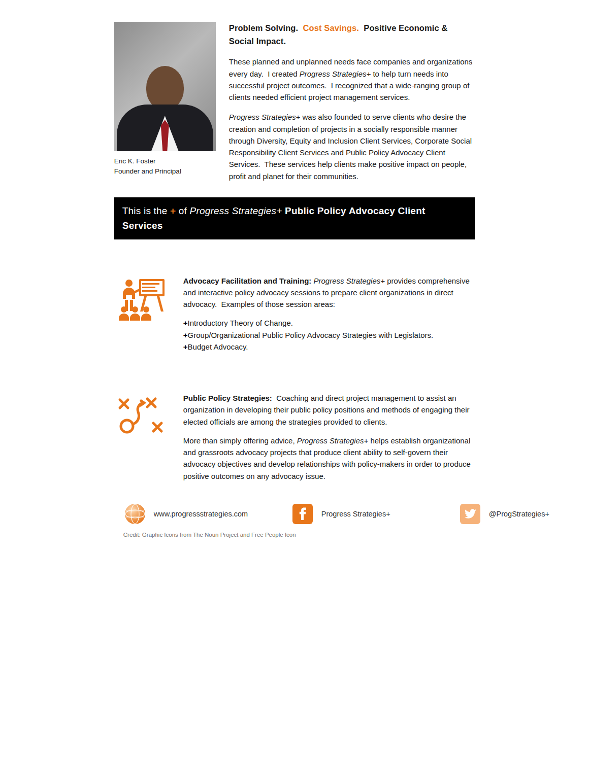Eric K. Foster
Founder and Principal
Problem Solving. Cost Savings. Positive Economic & Social Impact.
These planned and unplanned needs face companies and organizations every day. I created Progress Strategies+ to help turn needs into successful project outcomes. I recognized that a wide-ranging group of clients needed efficient project management services.
Progress Strategies+ was also founded to serve clients who desire the creation and completion of projects in a socially responsible manner through Diversity, Equity and Inclusion Client Services, Corporate Social Responsibility Client Services and Public Policy Advocacy Client Services. These services help clients make positive impact on people, profit and planet for their communities.
This is the + of Progress Strategies+ Public Policy Advocacy Client Services
Advocacy Facilitation and Training: Progress Strategies+ provides comprehensive and interactive policy advocacy sessions to prepare client organizations in direct advocacy. Examples of those session areas:
+Introductory Theory of Change.
+Group/Organizational Public Policy Advocacy Strategies with Legislators.
+Budget Advocacy.
Public Policy Strategies: Coaching and direct project management to assist an organization in developing their public policy positions and methods of engaging their elected officials are among the strategies provided to clients.
More than simply offering advice, Progress Strategies+ helps establish organizational and grassroots advocacy projects that produce client ability to self-govern their advocacy objectives and develop relationships with policy-makers in order to produce positive outcomes on any advocacy issue.
www.progressstrategies.com
Progress Strategies+
@ProgStrategies+
Credit: Graphic Icons from The Noun Project and Free People Icon